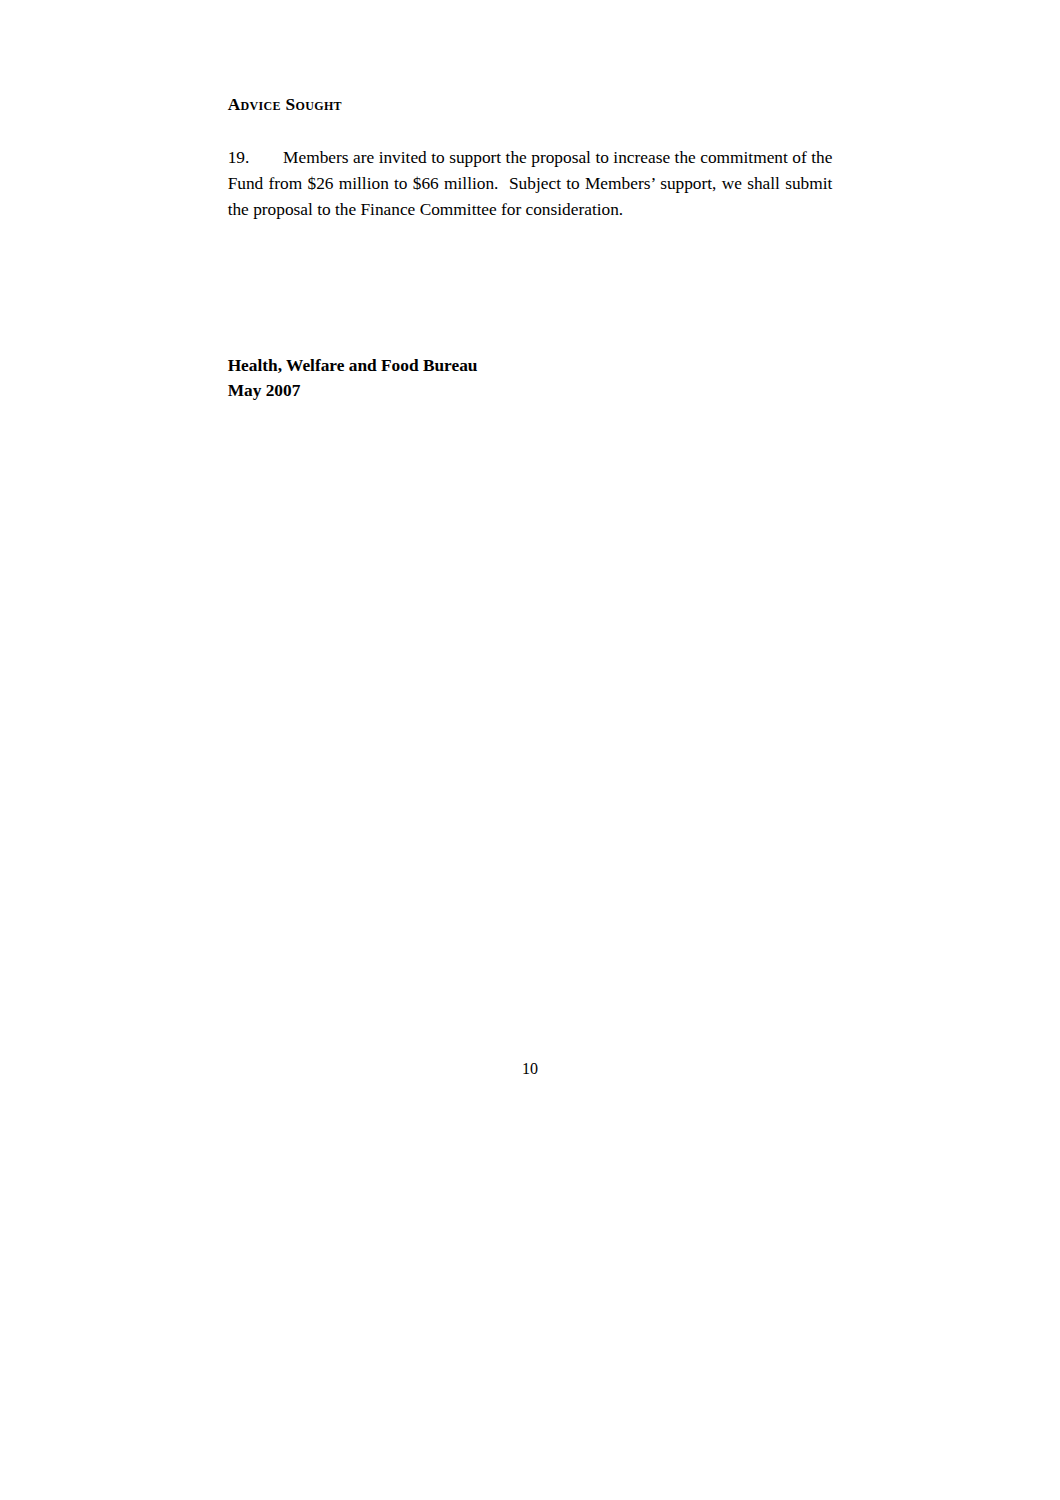Advice Sought
19. Members are invited to support the proposal to increase the commitment of the Fund from $26 million to $66 million. Subject to Members’ support, we shall submit the proposal to the Finance Committee for consideration.
Health, Welfare and Food Bureau May 2007
10